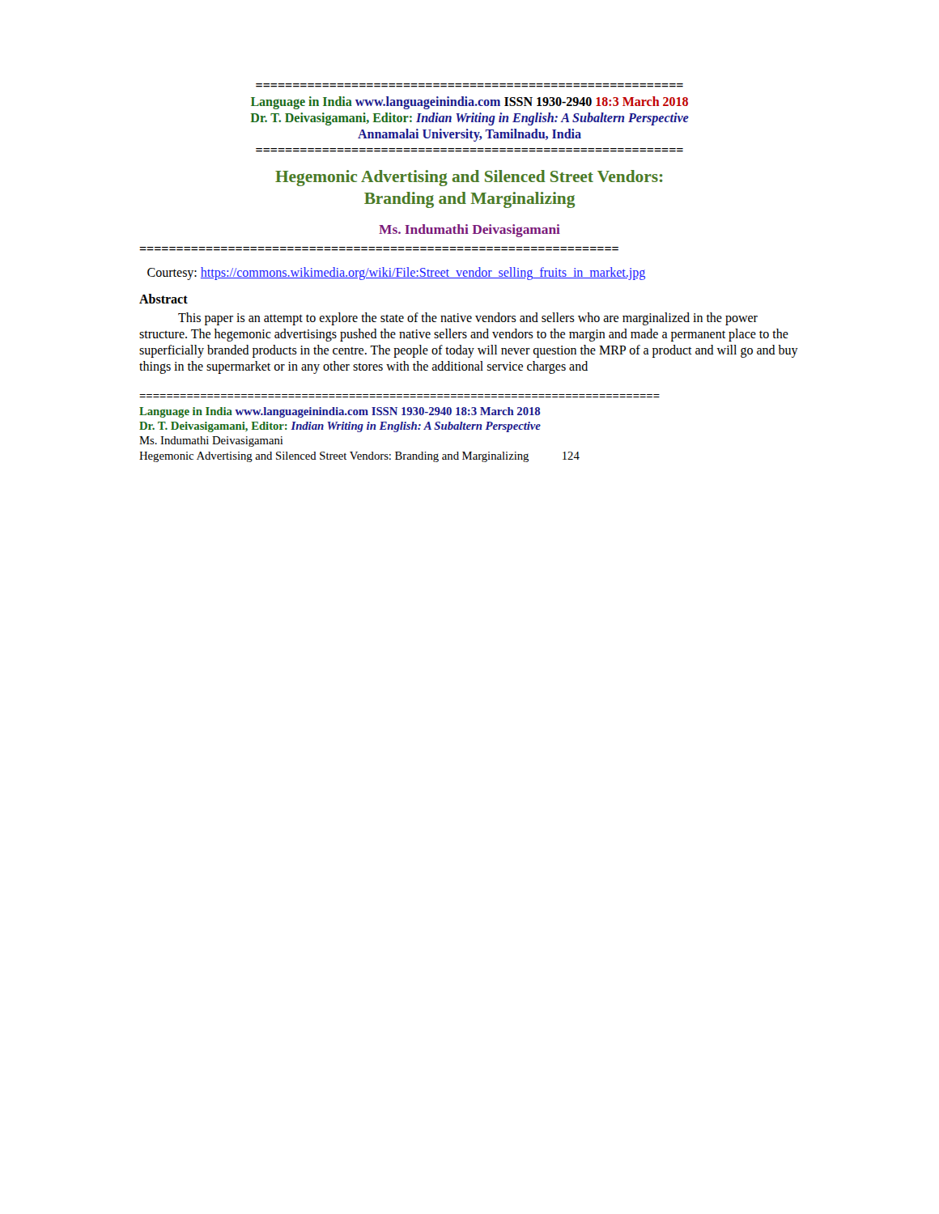==========================================================
Language in India www.languageinindia.com ISSN 1930-2940 18:3 March 2018
Dr. T. Deivasigamani, Editor: Indian Writing in English: A Subaltern Perspective
Annamalai University, Tamilnadu, India
==========================================================
Hegemonic Advertising and Silenced Street Vendors:
Branding and Marginalizing
Ms. Indumathi Deivasigamani
=================================================================
Courtesy: https://commons.wikimedia.org/wiki/File:Street_vendor_selling_fruits_in_market.jpg
Abstract
This paper is an attempt to explore the state of the native vendors and sellers who are marginalized in the power structure. The hegemonic advertisings pushed the native sellers and vendors to the margin and made a permanent place to the superficially branded products in the centre. The people of today will never question the MRP of a product and will go and buy things in the supermarket or in any other stores with the additional service charges and
=============================================================================
Language in India www.languageinindia.com ISSN 1930-2940 18:3 March 2018
Dr. T. Deivasigamani, Editor: Indian Writing in English: A Subaltern Perspective
Ms. Indumathi Deivasigamani
Hegemonic Advertising and Silenced Street Vendors: Branding and Marginalizing 124